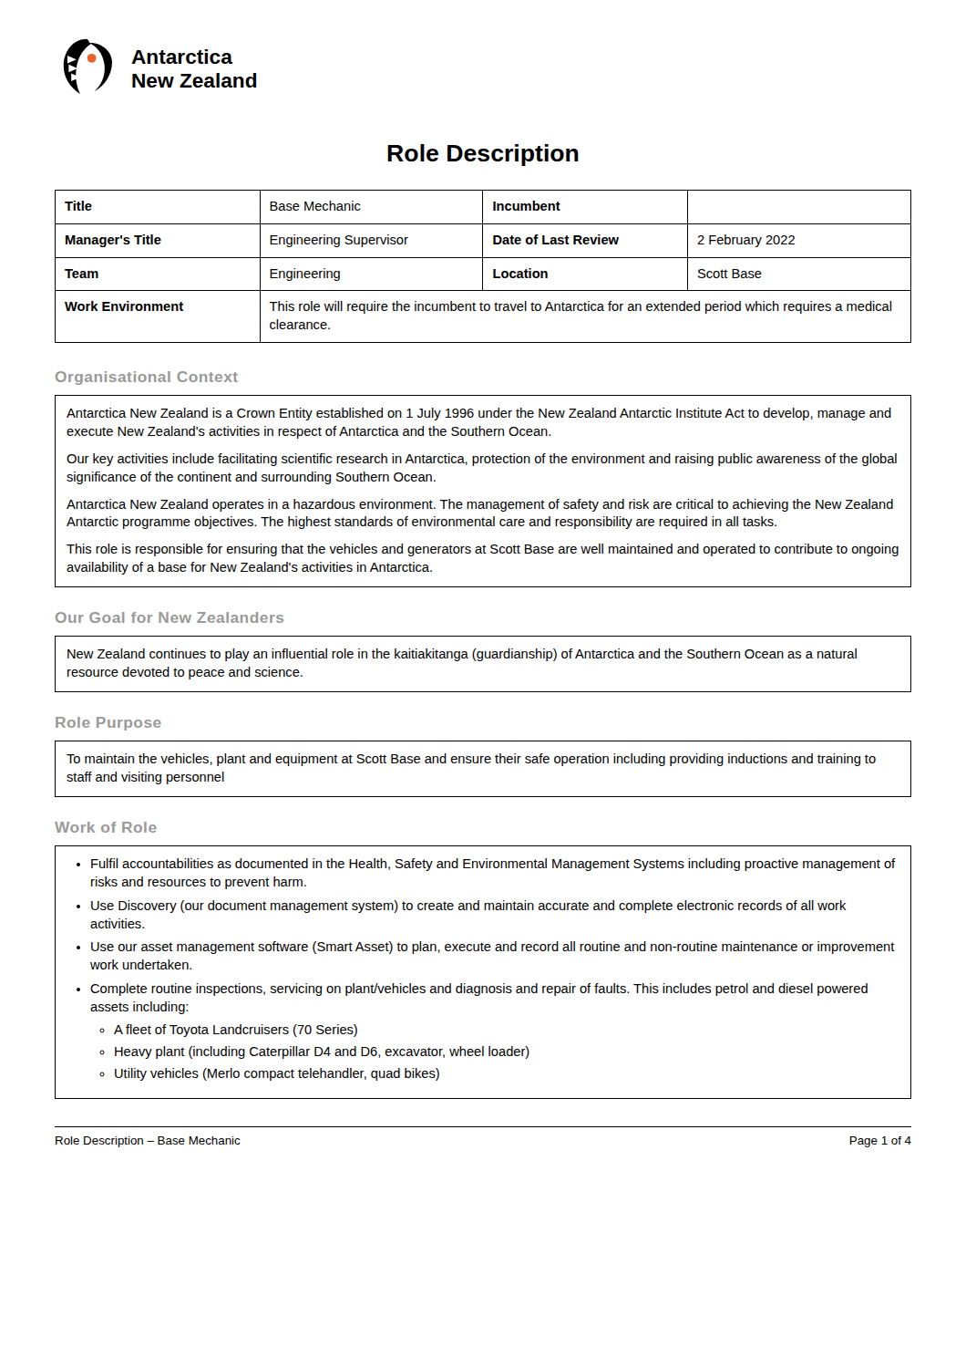Antarctica
New Zealand
Role Description
| Title | Base Mechanic | Incumbent | |
| Manager's Title | Engineering Supervisor | Date of Last Review | 2 February 2022 |
| Team | Engineering | Location | Scott Base |
| Work Environment | This role will require the incumbent to travel to Antarctica for an extended period which requires a medical clearance. |
Organisational Context
Antarctica New Zealand is a Crown Entity established on 1 July 1996 under the New Zealand Antarctic Institute Act to develop, manage and execute New Zealand's activities in respect of Antarctica and the Southern Ocean.
Our key activities include facilitating scientific research in Antarctica, protection of the environment and raising public awareness of the global significance of the continent and surrounding Southern Ocean.
Antarctica New Zealand operates in a hazardous environment. The management of safety and risk are critical to achieving the New Zealand Antarctic programme objectives. The highest standards of environmental care and responsibility are required in all tasks.
This role is responsible for ensuring that the vehicles and generators at Scott Base are well maintained and operated to contribute to ongoing availability of a base for New Zealand's activities in Antarctica.
Our Goal for New Zealanders
New Zealand continues to play an influential role in the kaitiakitanga (guardianship) of Antarctica and the Southern Ocean as a natural resource devoted to peace and science.
Role Purpose
To maintain the vehicles, plant and equipment at Scott Base and ensure their safe operation including providing inductions and training to staff and visiting personnel
Work of Role
Fulfil accountabilities as documented in the Health, Safety and Environmental Management Systems including proactive management of risks and resources to prevent harm.
Use Discovery (our document management system) to create and maintain accurate and complete electronic records of all work activities.
Use our asset management software (Smart Asset) to plan, execute and record all routine and non-routine maintenance or improvement work undertaken.
Complete routine inspections, servicing on plant/vehicles and diagnosis and repair of faults. This includes petrol and diesel powered assets including:
A fleet of Toyota Landcruisers (70 Series)
Heavy plant (including Caterpillar D4 and D6, excavator, wheel loader)
Utility vehicles (Merlo compact telehandler, quad bikes)
Role Description – Base Mechanic Page 1 of 4